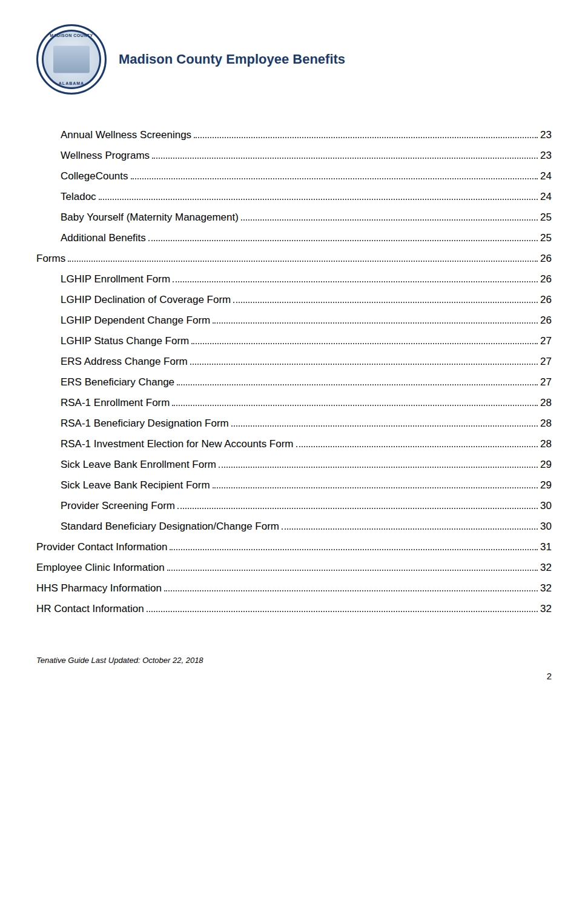Madison County Employee Benefits
Annual Wellness Screenings 23
Wellness Programs 23
CollegeCounts 24
Teladoc 24
Baby Yourself (Maternity Management) 25
Additional Benefits 25
Forms 26
LGHIP Enrollment Form 26
LGHIP Declination of Coverage Form 26
LGHIP Dependent Change Form 26
LGHIP Status Change Form 27
ERS Address Change Form 27
ERS Beneficiary Change 27
RSA-1 Enrollment Form 28
RSA-1 Beneficiary Designation Form 28
RSA-1 Investment Election for New Accounts Form 28
Sick Leave Bank Enrollment Form 29
Sick Leave Bank Recipient Form 29
Provider Screening Form 30
Standard Beneficiary Designation/Change Form 30
Provider Contact Information 31
Employee Clinic Information 32
HHS Pharmacy Information 32
HR Contact Information 32
Tenative Guide Last Updated: October 22, 2018
2